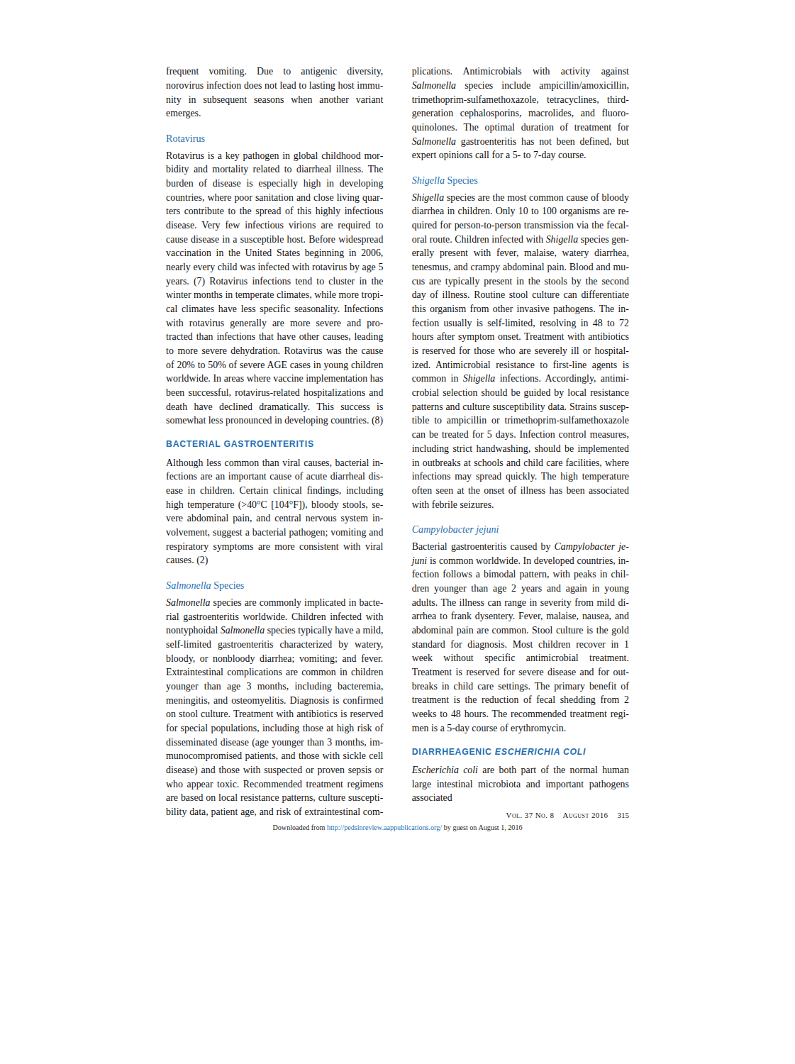frequent vomiting. Due to antigenic diversity, norovirus infection does not lead to lasting host immunity in subsequent seasons when another variant emerges.
Rotavirus
Rotavirus is a key pathogen in global childhood morbidity and mortality related to diarrheal illness. The burden of disease is especially high in developing countries, where poor sanitation and close living quarters contribute to the spread of this highly infectious disease. Very few infectious virions are required to cause disease in a susceptible host. Before widespread vaccination in the United States beginning in 2006, nearly every child was infected with rotavirus by age 5 years. (7) Rotavirus infections tend to cluster in the winter months in temperate climates, while more tropical climates have less specific seasonality. Infections with rotavirus generally are more severe and protracted than infections that have other causes, leading to more severe dehydration. Rotavirus was the cause of 20% to 50% of severe AGE cases in young children worldwide. In areas where vaccine implementation has been successful, rotavirus-related hospitalizations and death have declined dramatically. This success is somewhat less pronounced in developing countries. (8)
Bacterial Gastroenteritis
Although less common than viral causes, bacterial infections are an important cause of acute diarrheal disease in children. Certain clinical findings, including high temperature (>40°C [104°F]), bloody stools, severe abdominal pain, and central nervous system involvement, suggest a bacterial pathogen; vomiting and respiratory symptoms are more consistent with viral causes. (2)
Salmonella Species
Salmonella species are commonly implicated in bacterial gastroenteritis worldwide. Children infected with nontyphoidal Salmonella species typically have a mild, self-limited gastroenteritis characterized by watery, bloody, or nonbloody diarrhea; vomiting; and fever. Extraintestinal complications are common in children younger than age 3 months, including bacteremia, meningitis, and osteomyelitis. Diagnosis is confirmed on stool culture. Treatment with antibiotics is reserved for special populations, including those at high risk of disseminated disease (age younger than 3 months, immunocompromised patients, and those with sickle cell disease) and those with suspected or proven sepsis or who appear toxic. Recommended treatment regimens are based on local resistance patterns, culture susceptibility data, patient age, and risk of extraintestinal complications. Antimicrobials with activity against Salmonella species include ampicillin/amoxicillin, trimethoprim-sulfamethoxazole, tetracyclines, third-generation cephalosporins, macrolides, and fluoroquinolones. The optimal duration of treatment for Salmonella gastroenteritis has not been defined, but expert opinions call for a 5- to 7-day course.
Shigella Species
Shigella species are the most common cause of bloody diarrhea in children. Only 10 to 100 organisms are required for person-to-person transmission via the fecal-oral route. Children infected with Shigella species generally present with fever, malaise, watery diarrhea, tenesmus, and crampy abdominal pain. Blood and mucus are typically present in the stools by the second day of illness. Routine stool culture can differentiate this organism from other invasive pathogens. The infection usually is self-limited, resolving in 48 to 72 hours after symptom onset. Treatment with antibiotics is reserved for those who are severely ill or hospitalized. Antimicrobial resistance to first-line agents is common in Shigella infections. Accordingly, antimicrobial selection should be guided by local resistance patterns and culture susceptibility data. Strains susceptible to ampicillin or trimethoprim-sulfamethoxazole can be treated for 5 days. Infection control measures, including strict handwashing, should be implemented in outbreaks at schools and child care facilities, where infections may spread quickly. The high temperature often seen at the onset of illness has been associated with febrile seizures.
Campylobacter jejuni
Bacterial gastroenteritis caused by Campylobacter jejuni is common worldwide. In developed countries, infection follows a bimodal pattern, with peaks in children younger than age 2 years and again in young adults. The illness can range in severity from mild diarrhea to frank dysentery. Fever, malaise, nausea, and abdominal pain are common. Stool culture is the gold standard for diagnosis. Most children recover in 1 week without specific antimicrobial treatment. Treatment is reserved for severe disease and for outbreaks in child care settings. The primary benefit of treatment is the reduction of fecal shedding from 2 weeks to 48 hours. The recommended treatment regimen is a 5-day course of erythromycin.
Diarrheagenic Escherichia coli
Escherichia coli are both part of the normal human large intestinal microbiota and important pathogens associated
Vol. 37 No. 8 August 2016 315
Downloaded from http://pedsinreview.aappublications.org/ by guest on August 1, 2016